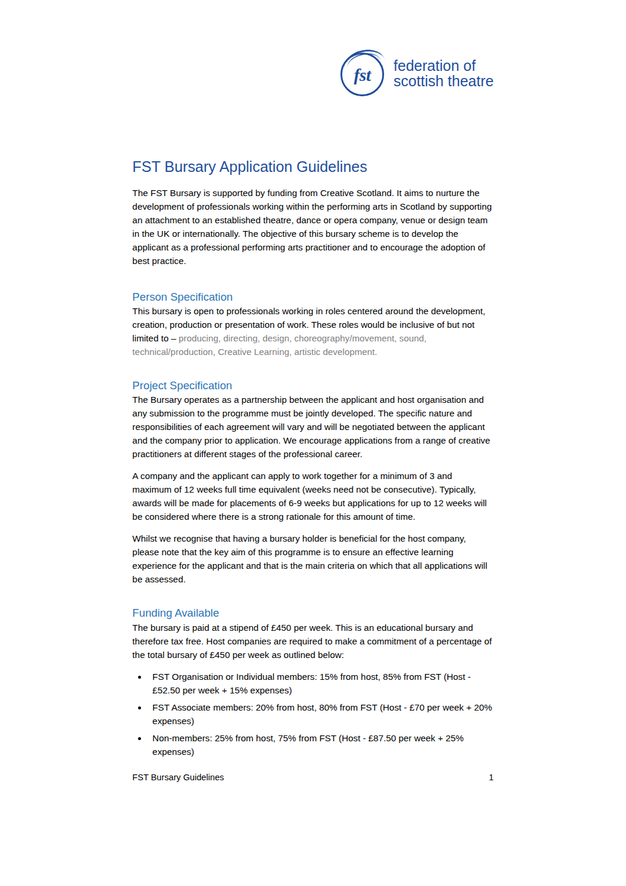fst
federation of scottish theatre
FST Bursary Application Guidelines
The FST Bursary is supported by funding from Creative Scotland. It aims to nurture the development of professionals working within the performing arts in Scotland by supporting an attachment to an established theatre, dance or opera company, venue or design team in the UK or internationally. The objective of this bursary scheme is to develop the applicant as a professional performing arts practitioner and to encourage the adoption of best practice.
Person Specification
This bursary is open to professionals working in roles centered around the development, creation, production or presentation of work. These roles would be inclusive of but not limited to – producing, directing, design, choreography/movement, sound, technical/production, Creative Learning, artistic development.
Project Specification
The Bursary operates as a partnership between the applicant and host organisation and any submission to the programme must be jointly developed. The specific nature and responsibilities of each agreement will vary and will be negotiated between the applicant and the company prior to application. We encourage applications from a range of creative practitioners at different stages of the professional career.
A company and the applicant can apply to work together for a minimum of 3 and maximum of 12 weeks full time equivalent (weeks need not be consecutive). Typically, awards will be made for placements of 6-9 weeks but applications for up to 12 weeks will be considered where there is a strong rationale for this amount of time.
Whilst we recognise that having a bursary holder is beneficial for the host company, please note that the key aim of this programme is to ensure an effective learning experience for the applicant and that is the main criteria on which that all applications will be assessed.
Funding Available
The bursary is paid at a stipend of £450 per week. This is an educational bursary and therefore tax free. Host companies are required to make a commitment of a percentage of the total bursary of £450 per week as outlined below:
FST Organisation or Individual members: 15% from host, 85% from FST (Host - £52.50 per week + 15% expenses)
FST Associate members: 20% from host, 80% from FST (Host - £70 per week + 20% expenses)
Non-members: 25% from host, 75% from FST (Host - £87.50 per week + 25% expenses)
FST Bursary Guidelines 1